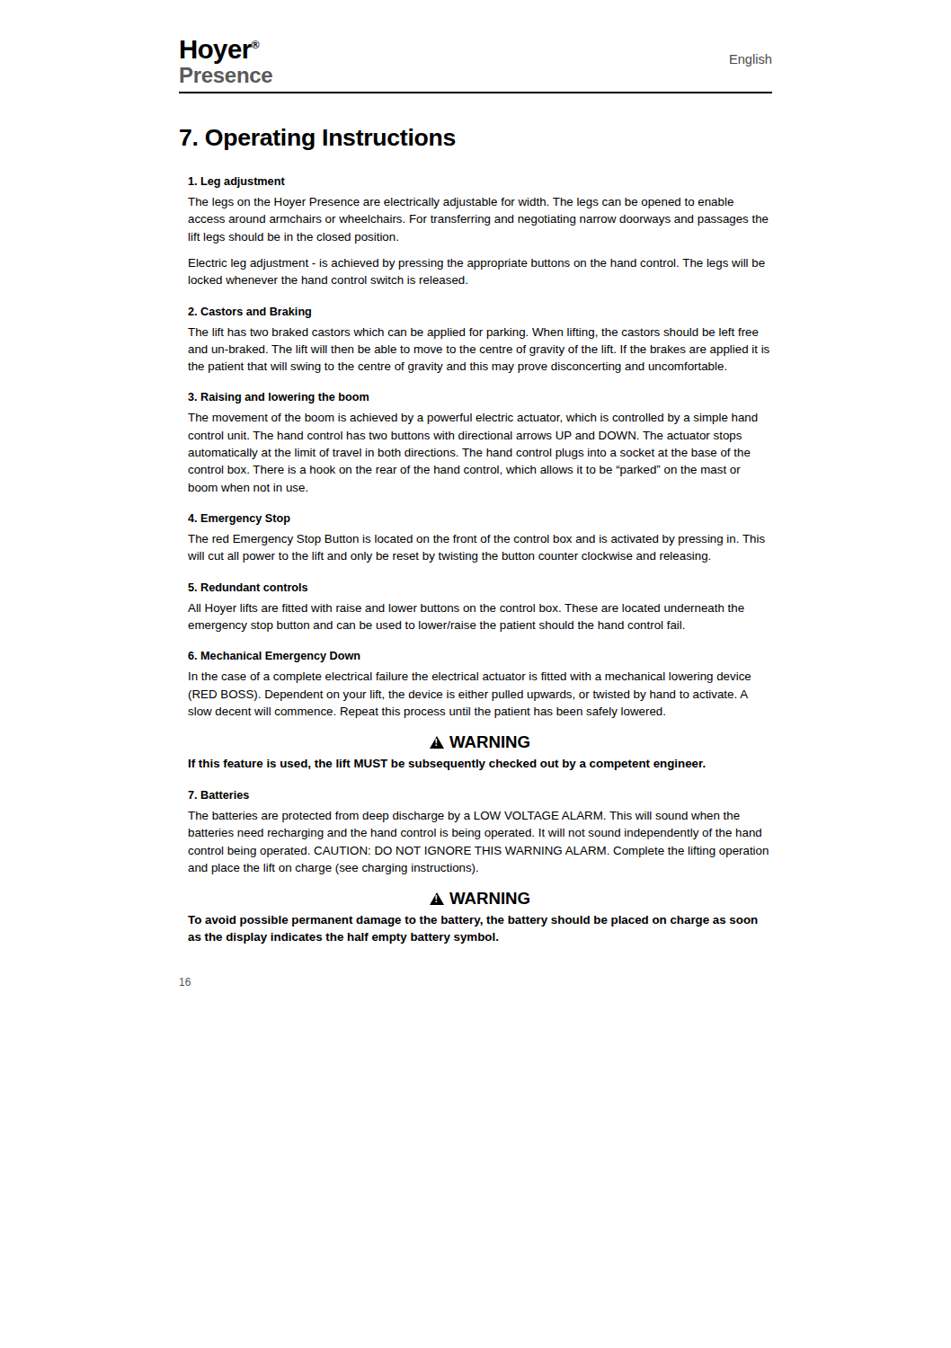Hoyer®
Presence
English
7. Operating Instructions
1. Leg adjustment
The legs on the Hoyer Presence are electrically adjustable for width. The legs can be opened to enable access around armchairs or wheelchairs. For transferring and negotiating narrow doorways and passages the lift legs should be in the closed position.
Electric leg adjustment - is achieved by pressing the appropriate buttons on the hand control. The legs will be locked whenever the hand control switch is released.
2. Castors and Braking
The lift has two braked castors which can be applied for parking. When lifting, the castors should be left free and un-braked. The lift will then be able to move to the centre of gravity of the lift. If the brakes are applied it is the patient that will swing to the centre of gravity and this may prove disconcerting and uncomfortable.
3. Raising and lowering the boom
The movement of the boom is achieved by a powerful electric actuator, which is controlled by a simple hand control unit. The hand control has two buttons with directional arrows UP and DOWN. The actuator stops automatically at the limit of travel in both directions. The hand control plugs into a socket at the base of the control box. There is a hook on the rear of the hand control, which allows it to be “parked” on the mast or boom when not in use.
4. Emergency Stop
The red Emergency Stop Button is located on the front of the control box and is activated by pressing in. This will cut all power to the lift and only be reset by twisting the button counter clockwise and releasing.
5. Redundant controls
All Hoyer lifts are fitted with raise and lower buttons on the control box. These are located underneath the emergency stop button and can be used to lower/raise the patient should the hand control fail.
6. Mechanical Emergency Down
In the case of a complete electrical failure the electrical actuator is fitted with a mechanical lowering device (RED BOSS). Dependent on your lift, the device is either pulled upwards, or twisted by hand to activate. A slow decent will commence. Repeat this process until the patient has been safely lowered.
WARNING
If this feature is used, the lift MUST be subsequently checked out by a competent engineer.
7. Batteries
The batteries are protected from deep discharge by a LOW VOLTAGE ALARM. This will sound when the batteries need recharging and the hand control is being operated. It will not sound independently of the hand control being operated. CAUTION: DO NOT IGNORE THIS WARNING ALARM. Complete the lifting operation and place the lift on charge (see charging instructions).
WARNING
To avoid possible permanent damage to the battery, the battery should be placed on charge as soon as the display indicates the half empty battery symbol.
16